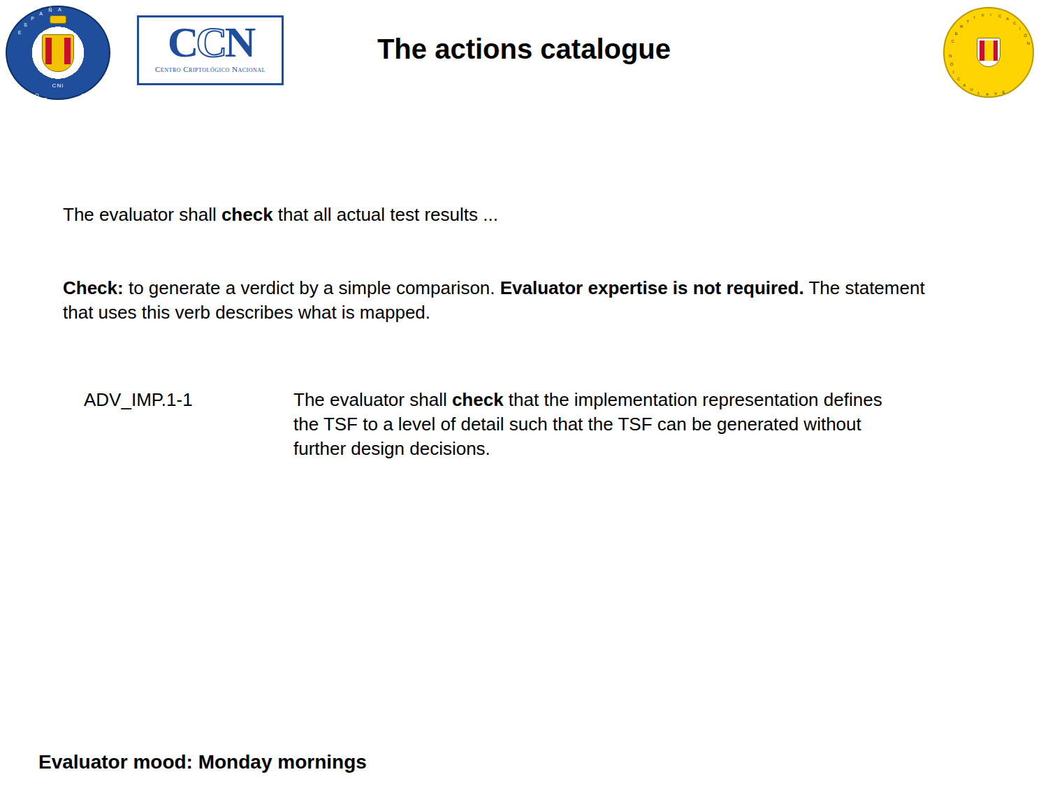E S P A Ñ A C E N T R O
CNI
CCN
Centro Criptológico Nacional
The actions catalogue
C E R T I F I C A C I Ó N E V A L U A C I Ó N
The evaluator shall check that all actual test results ...
Check: to generate a verdict by a simple comparison. Evaluator expertise is not required. The statement that uses this verb describes what is mapped.
| ADV_IMP.1-1 | The evaluator shall check that the implementation representation defines the TSF to a level of detail such that the TSF can be generated without further design decisions. |
Evaluator mood: Monday mornings